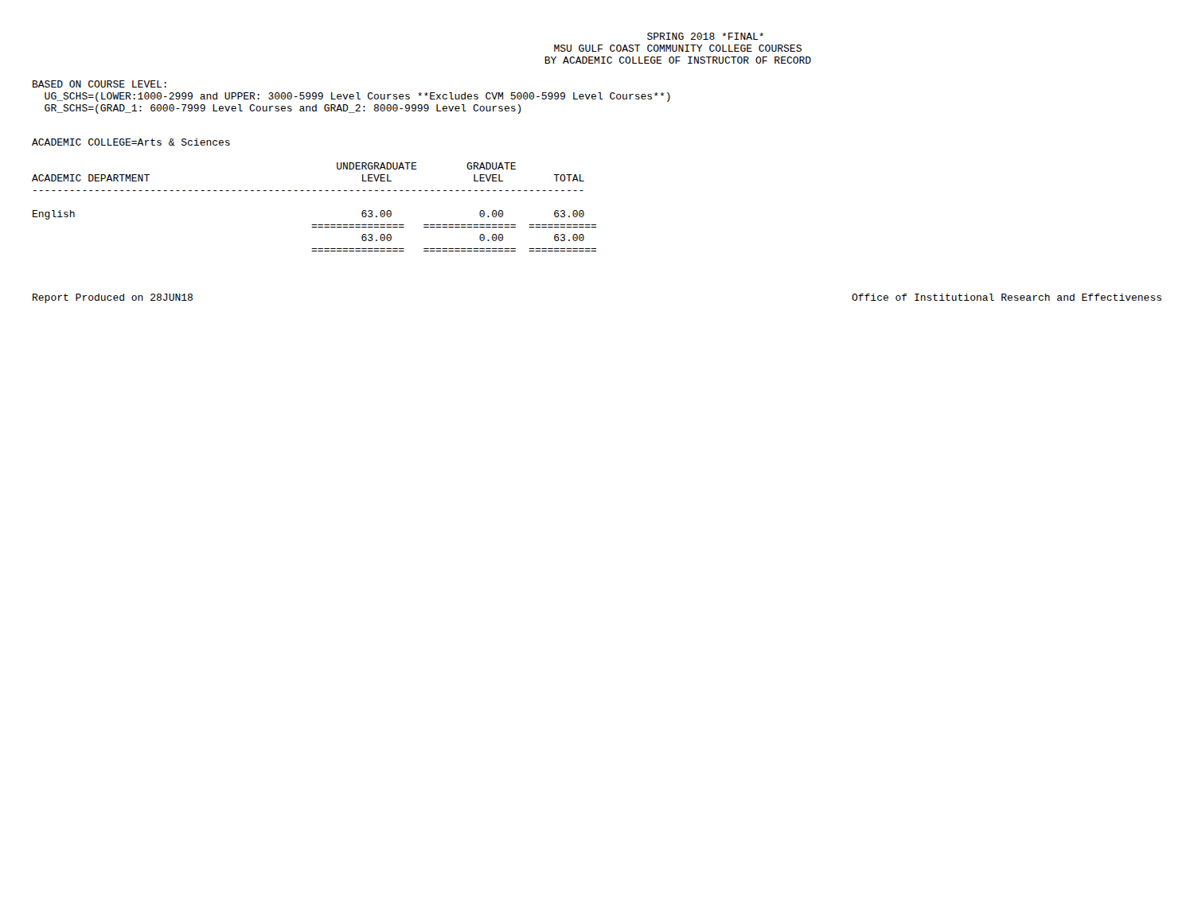SPRING 2018 *FINAL*
                          MSU GULF COAST COMMUNITY COLLEGE COURSES
                          BY ACADEMIC COLLEGE OF INSTRUCTOR OF RECORD
BASED ON COURSE LEVEL:
  UG_SCHS=(LOWER:1000-2999 and UPPER: 3000-5999 Level Courses **Excludes CVM 5000-5999 Level Courses**)
  GR_SCHS=(GRAD_1: 6000-7999 Level Courses and GRAD_2: 8000-9999 Level Courses)
ACADEMIC COLLEGE=Arts & Sciences
                                                 UNDERGRADUATE        GRADUATE
ACADEMIC DEPARTMENT                                  LEVEL             LEVEL        TOTAL
-----------------------------------------------------------------------------------------
English                                              63.00              0.00        63.00
                                             ===============   ===============  ===========
                                                     63.00              0.00        63.00
                                             ===============   ===============  ===========
Report Produced on 28JUN18
Office of Institutional Research and Effectiveness